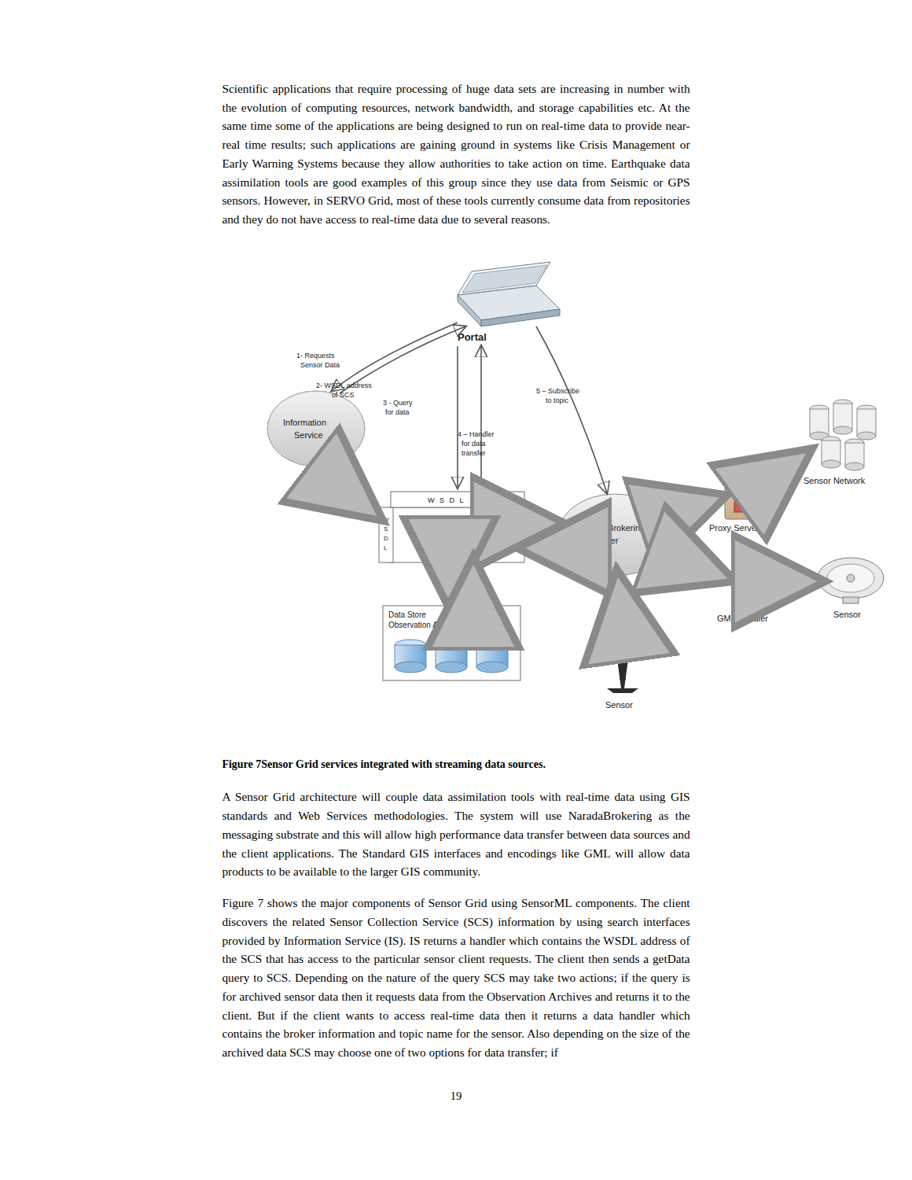Scientific applications that require processing of huge data sets are increasing in number with the evolution of computing resources, network bandwidth, and storage capabilities etc. At the same time some of the applications are being designed to run on real-time data to provide near-real time results; such applications are gaining ground in systems like Crisis Management or Early Warning Systems because they allow authorities to take action on time. Earthquake data assimilation tools are good examples of this group since they use data from Seismic or GPS sensors. However, in SERVO Grid, most of these tools currently consume data from repositories and they do not have access to real-time data due to several reasons.
Portal Information Service W S D L W S D L Sensor Collection Service NaradaBrokering Server Data Store Observation Archives Proxy Server Sensor Network GML Handler Sensor Sensor 1- Requests Sensor Data 2- WSDL address of SCS 3 - Query for data 4 – Handler for data transfer 5 – Subscribe to topic
Figure 7Sensor Grid services integrated with streaming data sources.
A Sensor Grid architecture will couple data assimilation tools with real-time data using GIS standards and Web Services methodologies. The system will use NaradaBrokering as the messaging substrate and this will allow high performance data transfer between data sources and the client applications. The Standard GIS interfaces and encodings like GML will allow data products to be available to the larger GIS community.
Figure 7 shows the major components of Sensor Grid using SensorML components. The client discovers the related Sensor Collection Service (SCS) information by using search interfaces provided by Information Service (IS). IS returns a handler which contains the WSDL address of the SCS that has access to the particular sensor client requests. The client then sends a getData query to SCS. Depending on the nature of the query SCS may take two actions; if the query is for archived sensor data then it requests data from the Observation Archives and returns it to the client. But if the client wants to access real-time data then it returns a data handler which contains the broker information and topic name for the sensor. Also depending on the size of the archived data SCS may choose one of two options for data transfer; if
19